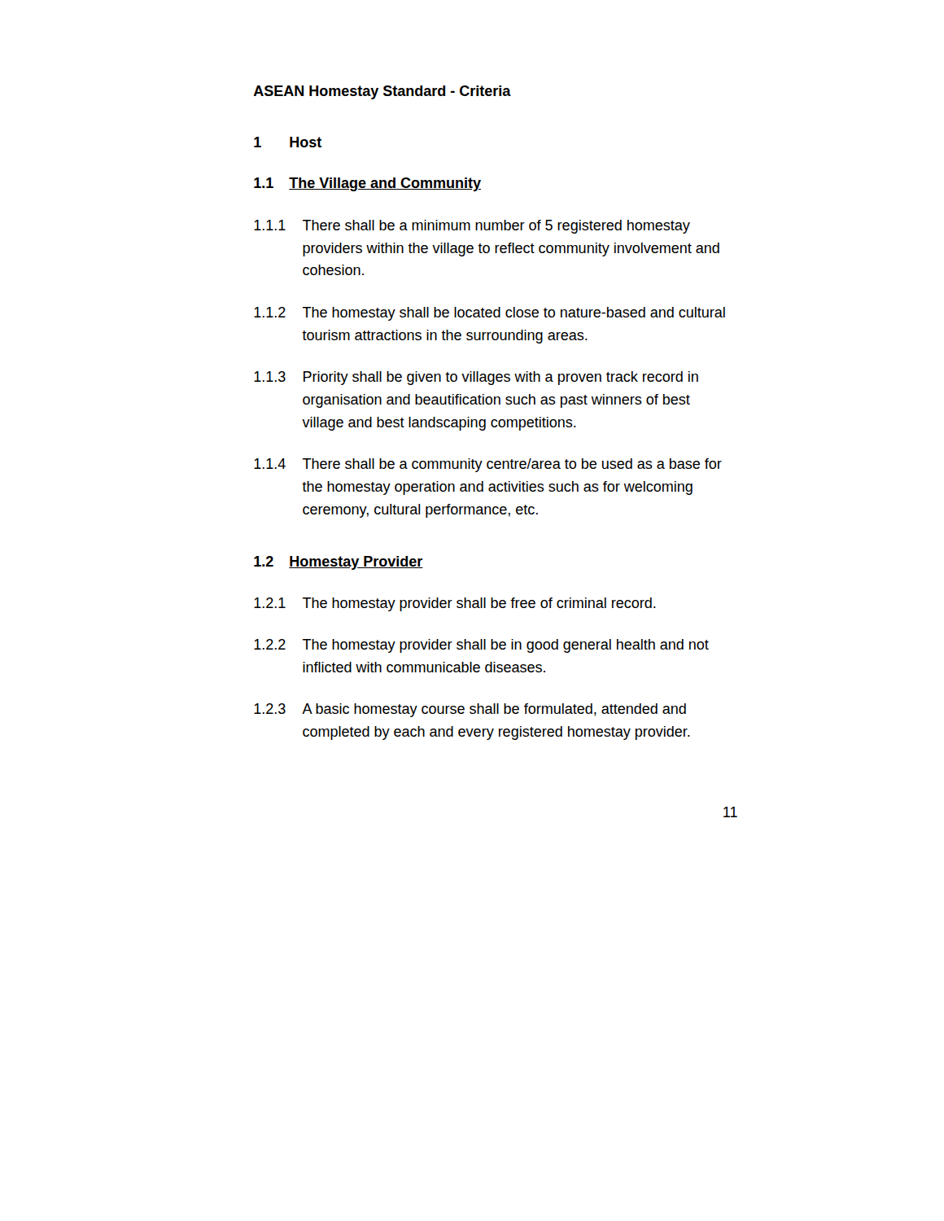ASEAN Homestay Standard - Criteria
1 Host
1.1 The Village and Community
1.1.1 There shall be a minimum number of 5 registered homestay providers within the village to reflect community involvement and cohesion.
1.1.2 The homestay shall be located close to nature-based and cultural tourism attractions in the surrounding areas.
1.1.3 Priority shall be given to villages with a proven track record in organisation and beautification such as past winners of best village and best landscaping competitions.
1.1.4 There shall be a community centre/area to be used as a base for the homestay operation and activities such as for welcoming ceremony, cultural performance, etc.
1.2 Homestay Provider
1.2.1 The homestay provider shall be free of criminal record.
1.2.2 The homestay provider shall be in good general health and not inflicted with communicable diseases.
1.2.3 A basic homestay course shall be formulated, attended and completed by each and every registered homestay provider.
11